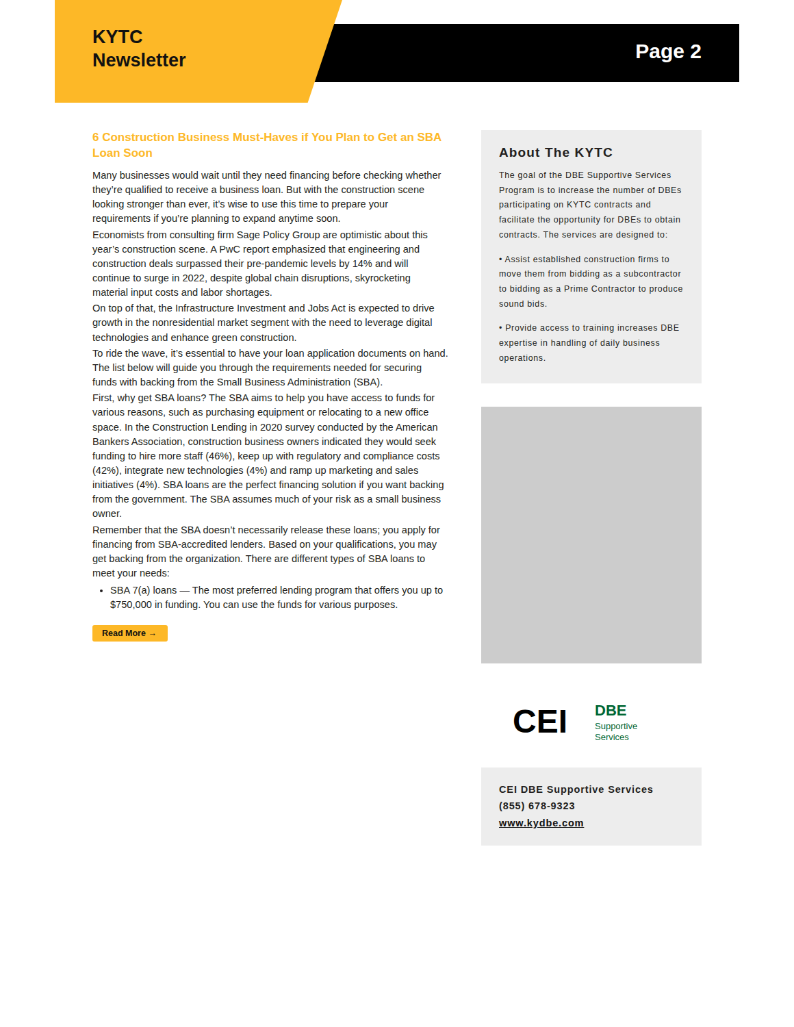KYTC
Newsletter
Page 2
6 Construction Business Must-Haves if You Plan to Get an SBA Loan Soon
Many businesses would wait until they need financing before checking whether they’re qualified to receive a business loan. But with the construction scene looking stronger than ever, it’s wise to use this time to prepare your requirements if you’re planning to expand anytime soon.
Economists from consulting firm Sage Policy Group are optimistic about this year’s construction scene. A PwC report emphasized that engineering and construction deals surpassed their pre-pandemic levels by 14% and will continue to surge in 2022, despite global chain disruptions, skyrocketing material input costs and labor shortages.
On top of that, the Infrastructure Investment and Jobs Act is expected to drive growth in the nonresidential market segment with the need to leverage digital technologies and enhance green construction.
To ride the wave, it’s essential to have your loan application documents on hand. The list below will guide you through the requirements needed for securing funds with backing from the Small Business Administration (SBA).
First, why get SBA loans? The SBA aims to help you have access to funds for various reasons, such as purchasing equipment or relocating to a new office space. In the Construction Lending in 2020 survey conducted by the American Bankers Association, construction business owners indicated they would seek funding to hire more staff (46%), keep up with regulatory and compliance costs (42%), integrate new technologies (4%) and ramp up marketing and sales initiatives (4%). SBA loans are the perfect financing solution if you want backing from the government. The SBA assumes much of your risk as a small business owner.
Remember that the SBA doesn’t necessarily release these loans; you apply for financing from SBA-accredited lenders. Based on your qualifications, you may get backing from the organization. There are different types of SBA loans to meet your needs:
SBA 7(a) loans — The most preferred lending program that offers you up to $750,000 in funding. You can use the funds for various purposes.
Read More →
About The KYTC
The goal of the DBE Supportive Services Program is to increase the number of DBEs participating on KYTC contracts and facilitate the opportunity for DBEs to obtain contracts. The services are designed to:
• Assist established construction firms to move them from bidding as a subcontractor to bidding as a Prime Contractor to produce sound bids.
• Provide access to training increases DBE expertise in handling of daily business operations.
CEI DBE Supportive Services
(855) 678-9323
www.kydbe.com